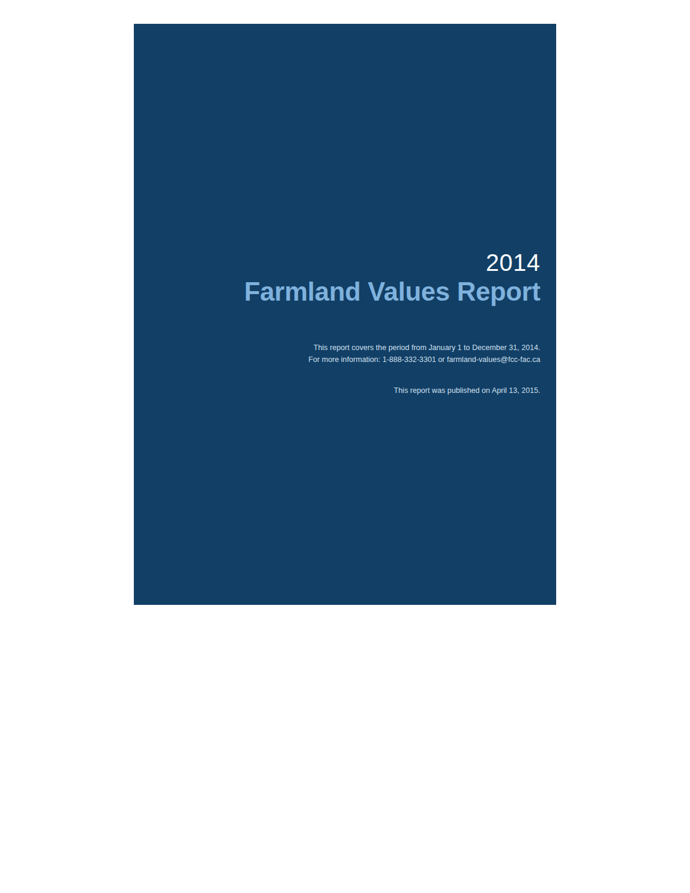2014
Farmland Values Report
This report covers the period from January 1 to December 31, 2014.
For more information: 1-888-332-3301 or farmland-values@fcc-fac.ca This report was published on April 13, 2015.